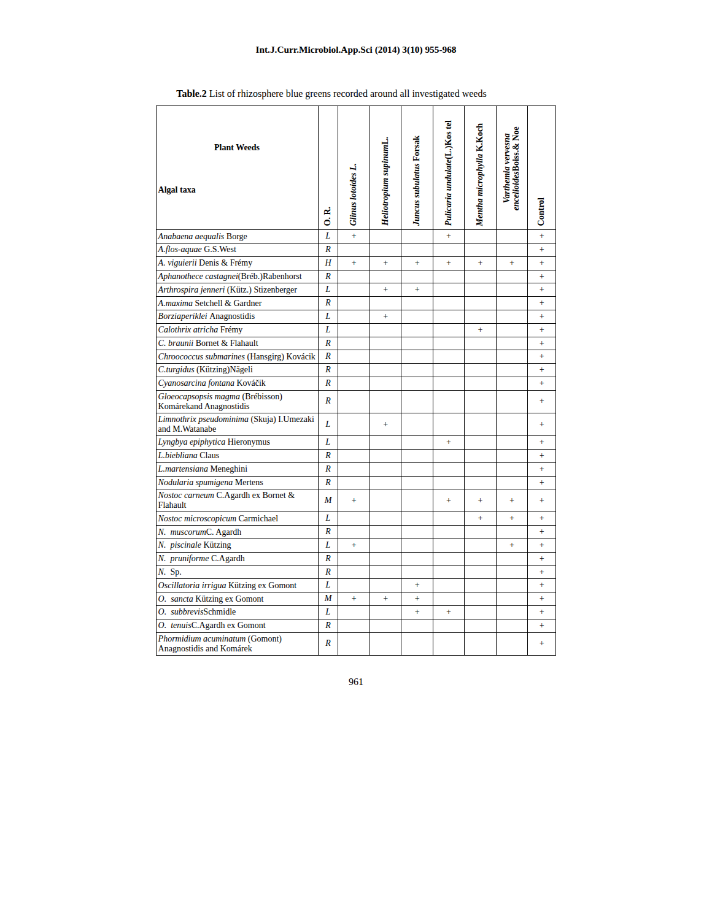Int.J.Curr.Microbiol.App.Sci (2014) 3(10) 955-968
Table.2 List of rhizosphere blue greens recorded around all investigated weeds
| Plant Weeds Algal taxa | O. R. | Glinus lotoides L. | Heliotropium supinum L. | Juncus subulatus Forsak | Pulicaria undulate (L.)Kos tel | Mentha microphylla K.Koch | Varthemia vervesna encelioides Boiss.& Noe | Control |
| --- | --- | --- | --- | --- | --- | --- | --- | --- |
| Anabaena aequalis Borge | L | + | | | + | | | + |
| A.flos-aquae G.S.West | R | | | | | | | + |
| A. viguierii Denis & Frémy | H | + | + | + | + | + | + | + |
| Aphanothece castagnei (Bréb.)Rabenhorst | R | | | | | | | + |
| Arthrospira jenneri (Kütz.) Stizenberger | L | | + | + | | | | + |
| A.maxima Setchell & Gardner | R | | | | | | | + |
| Borziaperiklei Anagnostidis | L | | + | | | | | + |
| Calothrix atricha Frémy | L | | | | | + | | + |
| C. braunii Bornet & Flahault | R | | | | | | | + |
| Chroococcus submarines (Hansgirg) Kovácik | R | | | | | | | + |
| C.turgidus (Kützing)Nägeli | R | | | | | | | + |
| Cyanosarcina fontana Kováčik | R | | | | | | | + |
| Gloeocapsopsis magma (Brébisson) Komárekand Anagnostidis | R | | | | | | | + |
| Limnothrix pseudominima (Skuja) I.Umezaki and M.Watanabe | L | | + | | | | | + |
| Lyngbya epiphytica Hieronymus | L | | | | + | | | + |
| L.biebliana Claus | R | | | | | | | + |
| L.martensiana Meneghini | R | | | | | | | + |
| Nodularia spumigena Mertens | R | | | | | | | + |
| Nostoc carneum C.Agardh ex Bornet & Flahault | M | + | | | + | + | + | + |
| Nostoc microscopicum Carmichael | L | | | | | + | + | + |
| N. muscorum C. Agardh | R | | | | | | | + |
| N. piscinale Kützing | L | + | | | | | + | + |
| N. pruniforme C.Agardh | R | | | | | | | + |
| N. Sp. | R | | | | | | | + |
| Oscillatoria irrigua Kützing ex Gomont | L | | | + | | | | + |
| O. sancta Kützing ex Gomont | M | + | + | + | | | | + |
| O. subbrevis Schmidle | L | | | + | + | | | + |
| O. tenuis C.Agardh ex Gomont | R | | | | | | | + |
| Phormidium acuminatum (Gomont) Anagnostidis and Komárek | R | | | | | | | + |
961